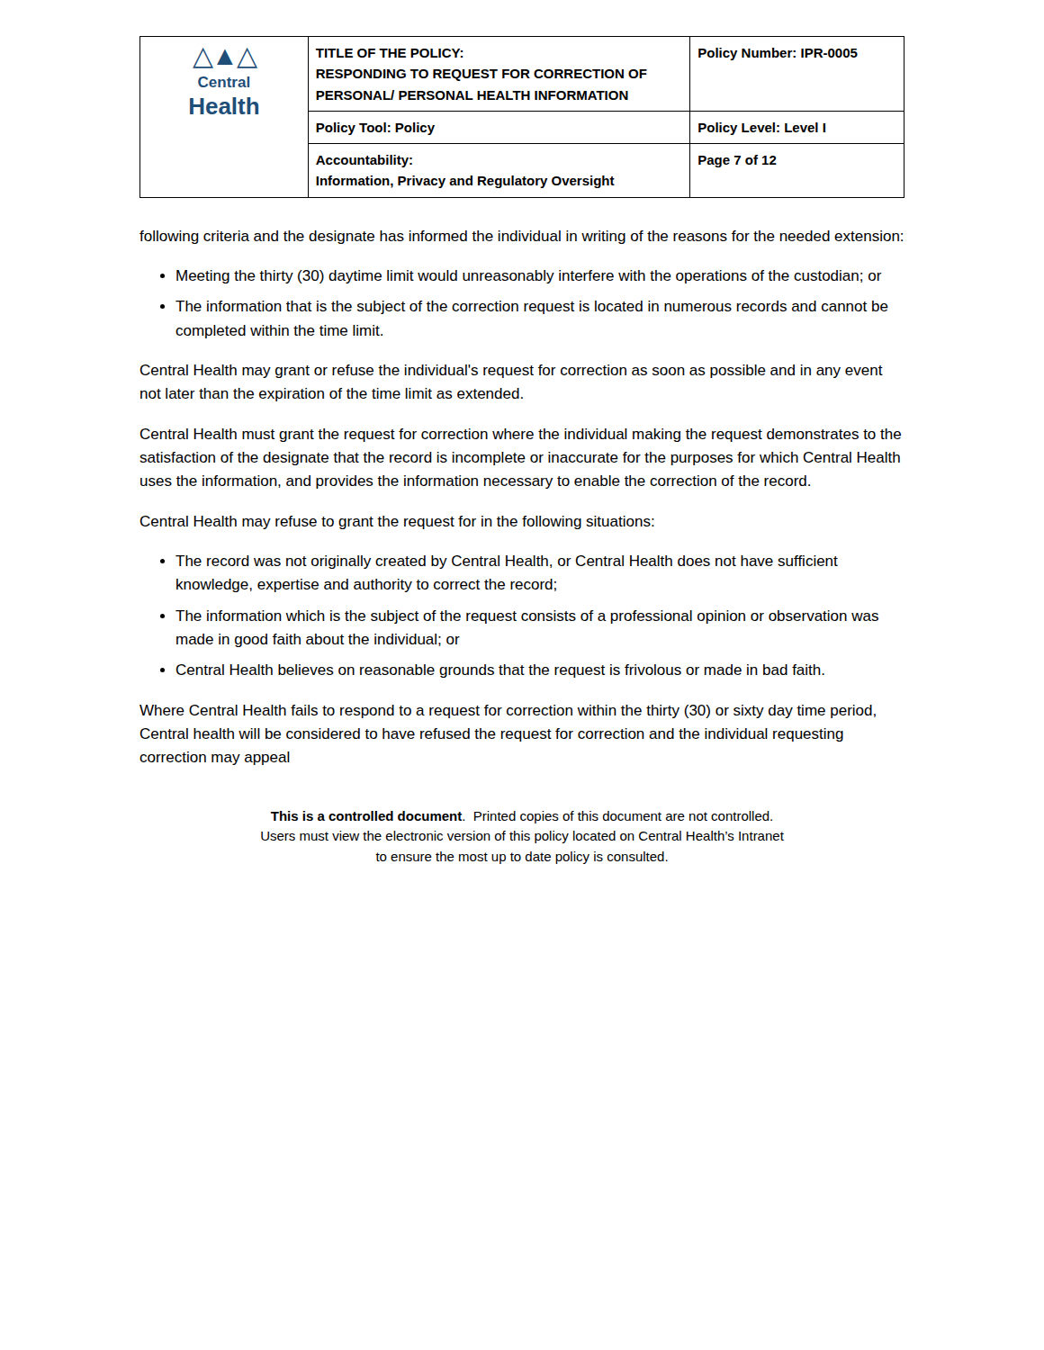| △▲△ Central Health | TITLE OF THE POLICY: RESPONDING TO REQUEST FOR CORRECTION OF PERSONAL/ PERSONAL HEALTH INFORMATION | Policy Number: IPR-0005 |
| Policy Tool: Policy | Policy Level: Level I |
| Accountability: Information, Privacy and Regulatory Oversight | Page 7 of 12 |
following criteria and the designate has informed the individual in writing of the reasons for the needed extension:
Meeting the thirty (30) daytime limit would unreasonably interfere with the operations of the custodian; or
The information that is the subject of the correction request is located in numerous records and cannot be completed within the time limit.
Central Health may grant or refuse the individual's request for correction as soon as possible and in any event not later than the expiration of the time limit as extended.
Central Health must grant the request for correction where the individual making the request demonstrates to the satisfaction of the designate that the record is incomplete or inaccurate for the purposes for which Central Health uses the information, and provides the information necessary to enable the correction of the record.
Central Health may refuse to grant the request for in the following situations:
The record was not originally created by Central Health, or Central Health does not have sufficient knowledge, expertise and authority to correct the record;
The information which is the subject of the request consists of a professional opinion or observation was made in good faith about the individual; or
Central Health believes on reasonable grounds that the request is frivolous or made in bad faith.
Where Central Health fails to respond to a request for correction within the thirty (30) or sixty day time period, Central health will be considered to have refused the request for correction and the individual requesting correction may appeal
This is a controlled document. Printed copies of this document are not controlled.
Users must view the electronic version of this policy located on Central Health’s Intranet
to ensure the most up to date policy is consulted.